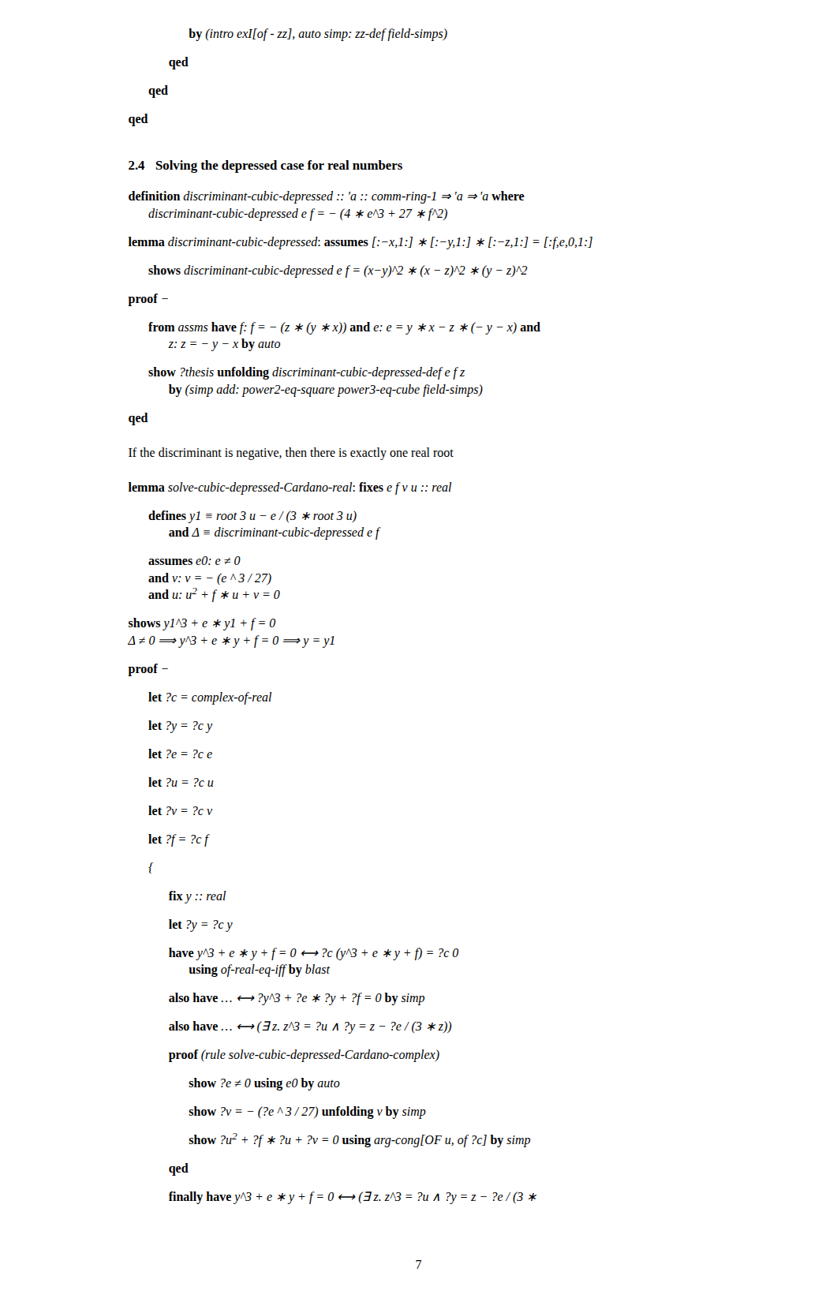by (intro exI[of - zz], auto simp: zz-def field-simps)
qed
qed
qed
2.4 Solving the depressed case for real numbers
definition discriminant-cubic-depressed :: ′a :: comm-ring-1 ⇒ ′a ⇒ ′a where
discriminant-cubic-depressed e f = − (4 ∗ e^3 + 27 ∗ f^2)
lemma discriminant-cubic-depressed: assumes [:−x,1:] ∗ [:−y,1:] ∗ [:−z,1:] = [:f,e,0,1:]
shows discriminant-cubic-depressed e f = (x−y)^2 ∗ (x − z)^2 ∗ (y − z)^2
proof −
from assms have f: f = − (z ∗ (y ∗ x)) and e: e = y ∗ x − z ∗ (− y − x) and
z: z = − y − x by auto
show ?thesis unfolding discriminant-cubic-depressed-def e f z
by (simp add: power2-eq-square power3-eq-cube field-simps)
qed
If the discriminant is negative, then there is exactly one real root
lemma solve-cubic-depressed-Cardano-real: fixes e f v u :: real
defines y1 ≡ root 3 u − e / (3 ∗ root 3 u)
and Δ ≡ discriminant-cubic-depressed e f
assumes e0: e ≠ 0
and v: v = − (e ^ 3 / 27)
and u: u2 + f ∗ u + v = 0
shows y1^3 + e ∗ y1 + f = 0
Δ ≠ 0 ⟹ y^3 + e ∗ y + f = 0 ⟹ y = y1
proof −
let ?c = complex-of-real
let ?y = ?c y
let ?e = ?c e
let ?u = ?c u
let ?v = ?c v
let ?f = ?c f
{
fix y :: real
let ?y = ?c y
have y^3 + e ∗ y + f = 0 ⟷ ?c (y^3 + e ∗ y + f) = ?c 0
using of-real-eq-iff by blast
also have … ⟷ ?y^3 + ?e ∗ ?y + ?f = 0 by simp
also have … ⟷ (∃ z. z^3 = ?u ∧ ?y = z − ?e / (3 ∗ z))
proof (rule solve-cubic-depressed-Cardano-complex)
show ?e ≠ 0 using e0 by auto
show ?v = − (?e ^ 3 / 27) unfolding v by simp
show ?u2 + ?f ∗ ?u + ?v = 0 using arg-cong[OF u, of ?c] by simp
qed
finally have y^3 + e ∗ y + f = 0 ⟷ (∃ z. z^3 = ?u ∧ ?y = z − ?e / (3 ∗
7